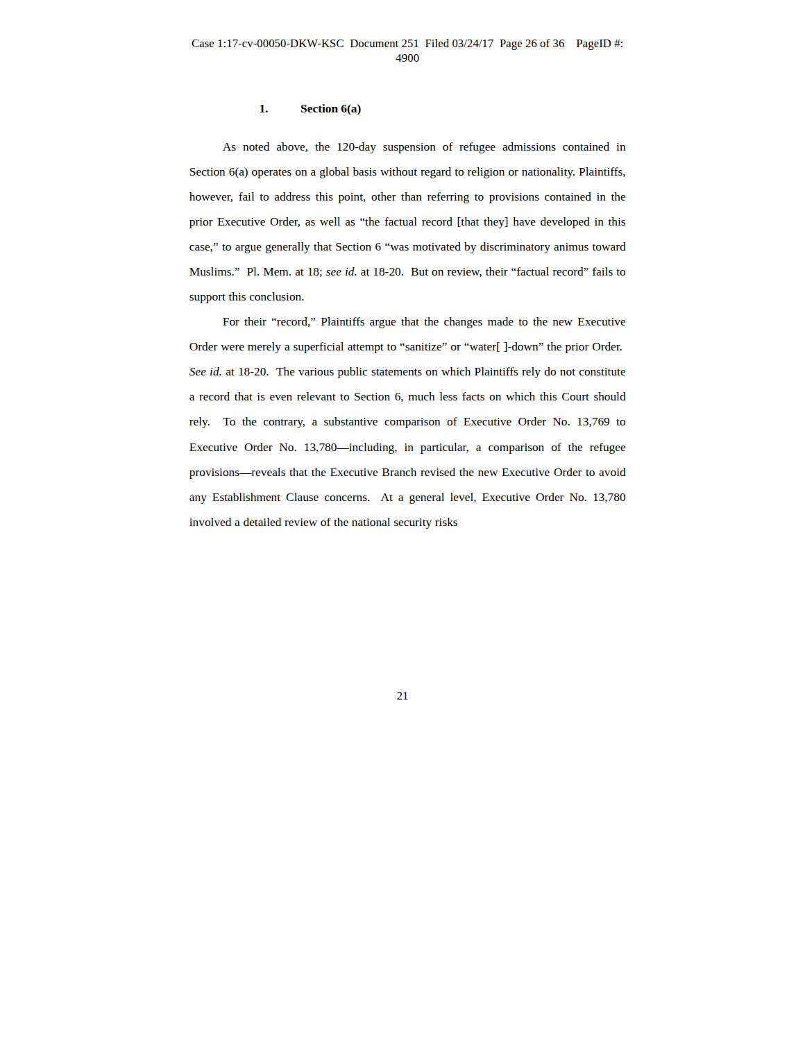Case 1:17-cv-00050-DKW-KSC Document 251 Filed 03/24/17 Page 26 of 36 PageID #: 4900
1. Section 6(a)
As noted above, the 120-day suspension of refugee admissions contained in Section 6(a) operates on a global basis without regard to religion or nationality. Plaintiffs, however, fail to address this point, other than referring to provisions contained in the prior Executive Order, as well as “the factual record [that they] have developed in this case,” to argue generally that Section 6 “was motivated by discriminatory animus toward Muslims.” Pl. Mem. at 18; see id. at 18-20. But on review, their “factual record” fails to support this conclusion.
For their “record,” Plaintiffs argue that the changes made to the new Executive Order were merely a superficial attempt to “sanitize” or “water[ ]-down” the prior Order. See id. at 18-20. The various public statements on which Plaintiffs rely do not constitute a record that is even relevant to Section 6, much less facts on which this Court should rely. To the contrary, a substantive comparison of Executive Order No. 13,769 to Executive Order No. 13,780—including, in particular, a comparison of the refugee provisions—reveals that the Executive Branch revised the new Executive Order to avoid any Establishment Clause concerns. At a general level, Executive Order No. 13,780 involved a detailed review of the national security risks
21